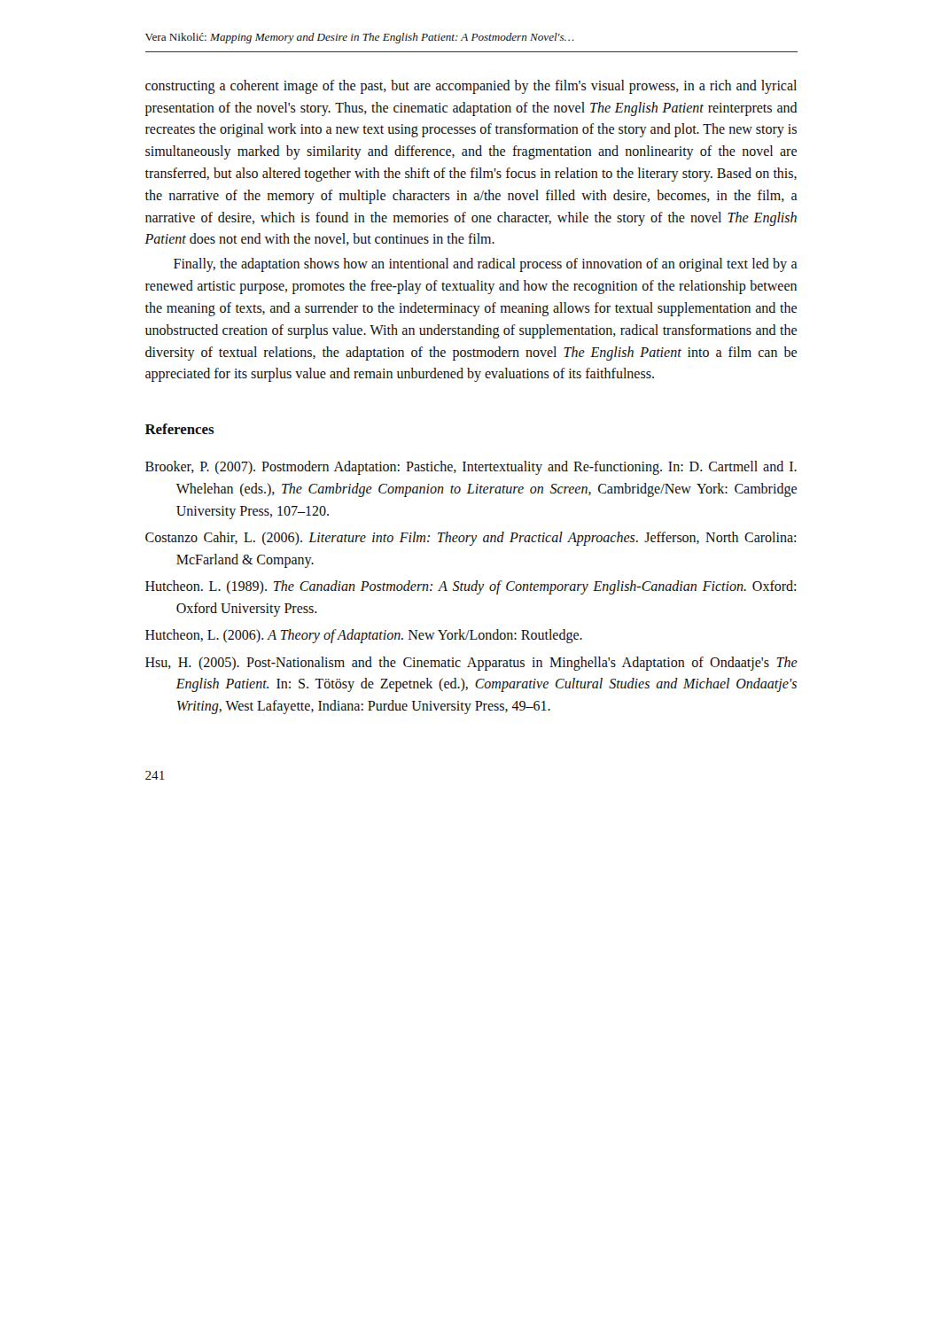Vera Nikolić: Mapping Memory and Desire in The English Patient: A Postmodern Novel's…
constructing a coherent image of the past, but are accompanied by the film's visual prowess, in a rich and lyrical presentation of the novel's story. Thus, the cinematic adaptation of the novel The English Patient reinterprets and recreates the original work into a new text using processes of transformation of the story and plot. The new story is simultaneously marked by similarity and difference, and the fragmentation and nonlinearity of the novel are transferred, but also altered together with the shift of the film's focus in relation to the literary story. Based on this, the narrative of the memory of multiple characters in a/the novel filled with desire, becomes, in the film, a narrative of desire, which is found in the memories of one character, while the story of the novel The English Patient does not end with the novel, but continues in the film.
Finally, the adaptation shows how an intentional and radical process of innovation of an original text led by a renewed artistic purpose, promotes the free-play of textuality and how the recognition of the relationship between the meaning of texts, and a surrender to the indeterminacy of meaning allows for textual supplementation and the unobstructed creation of surplus value. With an understanding of supplementation, radical transformations and the diversity of textual relations, the adaptation of the postmodern novel The English Patient into a film can be appreciated for its surplus value and remain unburdened by evaluations of its faithfulness.
References
Brooker, P. (2007). Postmodern Adaptation: Pastiche, Intertextuality and Re-functioning. In: D. Cartmell and I. Whelehan (eds.), The Cambridge Companion to Literature on Screen, Cambridge/New York: Cambridge University Press, 107–120.
Costanzo Cahir, L. (2006). Literature into Film: Theory and Practical Approaches. Jefferson, North Carolina: McFarland & Company.
Hutcheon. L. (1989). The Canadian Postmodern: A Study of Contemporary English-Canadian Fiction. Oxford: Oxford University Press.
Hutcheon, L. (2006). A Theory of Adaptation. New York/London: Routledge.
Hsu, H. (2005). Post-Nationalism and the Cinematic Apparatus in Minghella's Adaptation of Ondaatje's The English Patient. In: S. Tötösy de Zepetnek (ed.), Comparative Cultural Studies and Michael Ondaatje's Writing, West Lafayette, Indiana: Purdue University Press, 49–61.
241